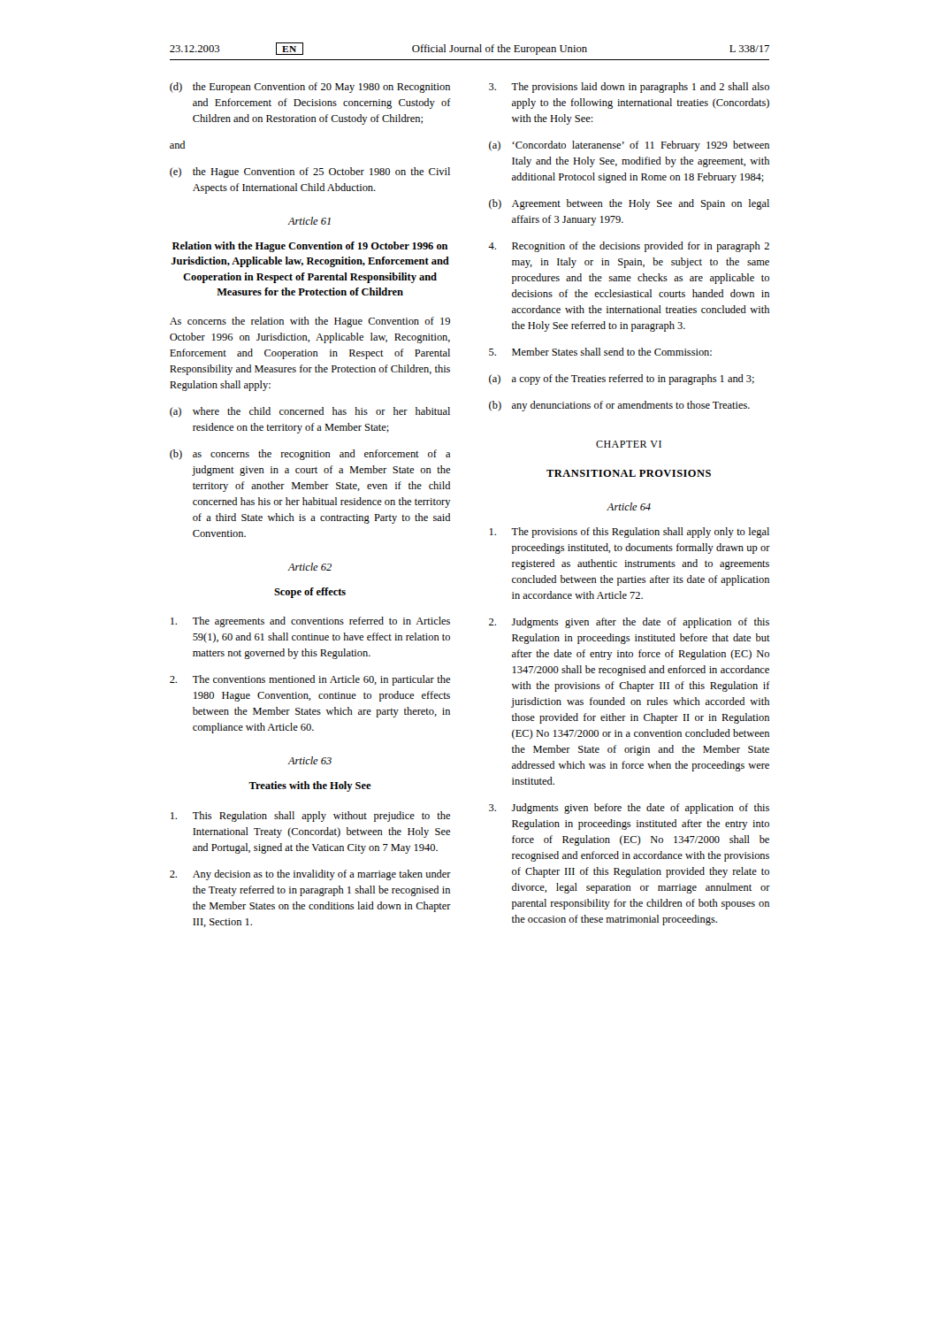23.12.2003
EN
Official Journal of the European Union
L 338/17
(d)
the European Convention of 20 May 1980 on Recognition and Enforcement of Decisions concerning Custody of Children and on Restoration of Custody of Children;
and
(e)
the Hague Convention of 25 October 1980 on the Civil Aspects of International Child Abduction.
Article 61
Relation with the Hague Convention of 19 October 1996 on Jurisdiction, Applicable law, Recognition, Enforcement and Cooperation in Respect of Parental Responsibility and Measures for the Protection of Children
As concerns the relation with the Hague Convention of 19 October 1996 on Jurisdiction, Applicable law, Recognition, Enforcement and Cooperation in Respect of Parental Responsibility and Measures for the Protection of Children, this Regulation shall apply:
(a)
where the child concerned has his or her habitual residence on the territory of a Member State;
(b)
as concerns the recognition and enforcement of a judgment given in a court of a Member State on the territory of another Member State, even if the child concerned has his or her habitual residence on the territory of a third State which is a contracting Party to the said Convention.
Article 62
Scope of effects
1.
The agreements and conventions referred to in Articles 59(1), 60 and 61 shall continue to have effect in relation to matters not governed by this Regulation.
2.
The conventions mentioned in Article 60, in particular the 1980 Hague Convention, continue to produce effects between the Member States which are party thereto, in compliance with Article 60.
Article 63
Treaties with the Holy See
1.
This Regulation shall apply without prejudice to the International Treaty (Concordat) between the Holy See and Portugal, signed at the Vatican City on 7 May 1940.
2.
Any decision as to the invalidity of a marriage taken under the Treaty referred to in paragraph 1 shall be recognised in the Member States on the conditions laid down in Chapter III, Section 1.
3.
The provisions laid down in paragraphs 1 and 2 shall also apply to the following international treaties (Concordats) with the Holy See:
(a)
‘Concordato lateranense’ of 11 February 1929 between Italy and the Holy See, modified by the agreement, with additional Protocol signed in Rome on 18 February 1984;
(b)
Agreement between the Holy See and Spain on legal affairs of 3 January 1979.
4.
Recognition of the decisions provided for in paragraph 2 may, in Italy or in Spain, be subject to the same procedures and the same checks as are applicable to decisions of the ecclesiastical courts handed down in accordance with the international treaties concluded with the Holy See referred to in paragraph 3.
5.
Member States shall send to the Commission:
(a)
a copy of the Treaties referred to in paragraphs 1 and 3;
(b)
any denunciations of or amendments to those Treaties.
CHAPTER VI
TRANSITIONAL PROVISIONS
Article 64
1.
The provisions of this Regulation shall apply only to legal proceedings instituted, to documents formally drawn up or registered as authentic instruments and to agreements concluded between the parties after its date of application in accordance with Article 72.
2.
Judgments given after the date of application of this Regulation in proceedings instituted before that date but after the date of entry into force of Regulation (EC) No 1347/2000 shall be recognised and enforced in accordance with the provisions of Chapter III of this Regulation if jurisdiction was founded on rules which accorded with those provided for either in Chapter II or in Regulation (EC) No 1347/2000 or in a convention concluded between the Member State of origin and the Member State addressed which was in force when the proceedings were instituted.
3.
Judgments given before the date of application of this Regulation in proceedings instituted after the entry into force of Regulation (EC) No 1347/2000 shall be recognised and enforced in accordance with the provisions of Chapter III of this Regulation provided they relate to divorce, legal separation or marriage annulment or parental responsibility for the children of both spouses on the occasion of these matrimonial proceedings.